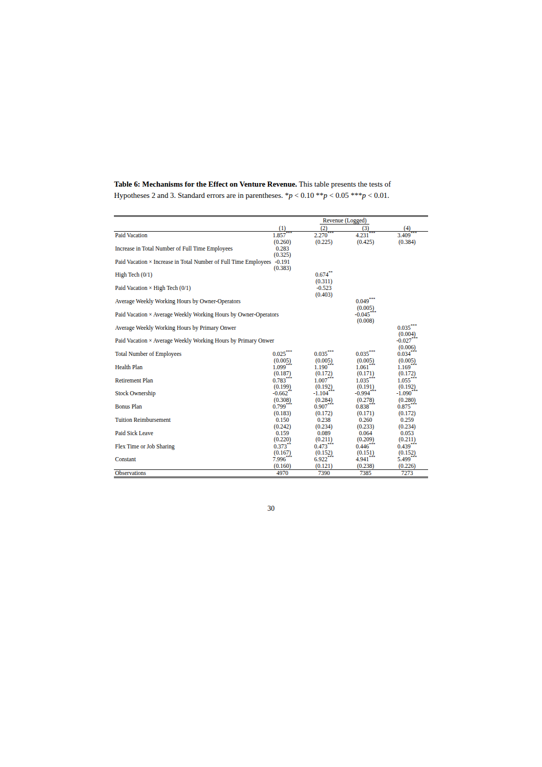Table 6: Mechanisms for the Effect on Venture Revenue. This table presents the tests of Hypotheses 2 and 3. Standard errors are in parentheses. *p < 0.10 **p < 0.05 ***p < 0.01.
| | Revenue (Logged) |
| | (1) | (2) | (3) | (4) |
| Paid Vacation | 1.857 *** | 2.270 *** | 4.231 *** | 3.409 *** |
| | (0.260) | (0.225) | (0.425) | (0.384) |
| Increase in Total Number of Full Time Employees | 0.283 | | | |
| | (0.325) | | | |
| Paid Vacation × Increase in Total Number of Full Time Employees | -0.191 | | | |
| | (0.383) | | | |
| High Tech (0/1) | | 0.674 ** | | |
| | | (0.311) | | |
| Paid Vacation × High Tech (0/1) | | -0.523 | | |
| | | (0.403) | | |
| Average Weekly Working Hours by Owner-Operators | | | 0.049 *** | |
| | | | (0.005) | |
| Paid Vacation × Average Weekly Working Hours by Owner-Operators | | | -0.045 *** | |
| | | | (0.008) | |
| Average Weekly Working Hours by Primary Onwer | | | | 0.035 *** |
| | | | | (0.004) |
| Paid Vacation × Average Weekly Working Hours by Primary Onwer | | | | -0.027 *** |
| | | | | (0.006) |
| Total Number of Employees | 0.025 *** | 0.035 *** | 0.035 *** | 0.034 *** |
| | (0.005) | (0.005) | (0.005) | (0.005) |
| Health Plan | 1.099 *** | 1.190 *** | 1.061 *** | 1.169 *** |
| | (0.187) | (0.172) | (0.171) | (0.172) |
| Retirement Plan | 0.783 *** | 1.007 *** | 1.035 *** | 1.055 *** |
| | (0.199) | (0.192) | (0.191) | (0.192) |
| Stock Ownership | -0.662 ** | -1.104 *** | -0.994 *** | -1.090 *** |
| | (0.308) | (0.284) | (0.278) | (0.280) |
| Bonus Plan | 0.799 *** | 0.907 *** | 0.838 *** | 0.875 *** |
| | (0.183) | (0.172) | (0.171) | (0.172) |
| Tuition Reimbursement | 0.150 | 0.238 | 0.260 | 0.259 |
| | (0.242) | (0.234) | (0.233) | (0.234) |
| Paid Sick Leave | 0.159 | 0.089 | 0.064 | 0.053 |
| | (0.220) | (0.211) | (0.209) | (0.211) |
| Flex Time or Job Sharing | 0.373 ** | 0.473 *** | 0.446 *** | 0.439 *** |
| | (0.167) | (0.152) | (0.151) | (0.152) |
| Constant | 7.996 *** | 6.922 *** | 4.941 *** | 5.499 *** |
| | (0.160) | (0.121) | (0.238) | (0.226) |
| Observations | 4970 | 7390 | 7385 | 7273 |
30